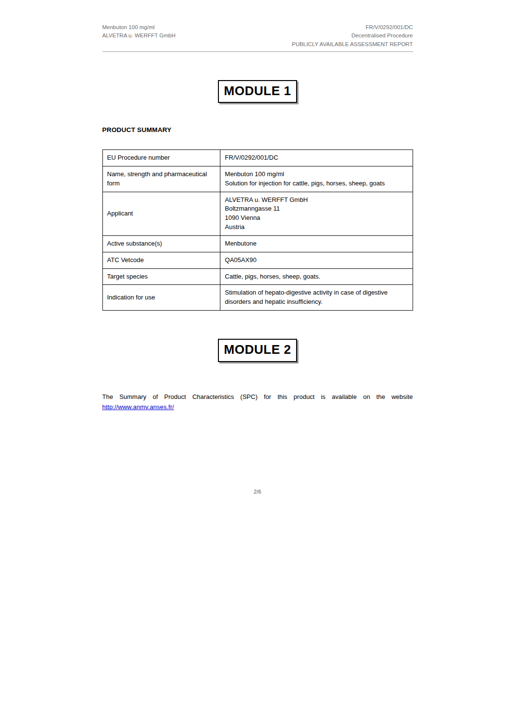Menbuton 100 mg/ml
ALVETRA u. WERFFT GmbH
FR/V/0292/001/DC
Decentralised Procedure
PUBLICLY AVAILABLE ASSESSMENT REPORT
MODULE 1
PRODUCT SUMMARY
| EU Procedure number | FR/V/0292/001/DC |
| Name, strength and pharmaceutical form | Menbuton 100 mg/ml Solution for injection for cattle, pigs, horses, sheep, goats |
| Applicant | ALVETRA u. WERFFT GmbH Boltzmanngasse 11 1090 Vienna Austria |
| Active substance(s) | Menbutone |
| ATC Vetcode | QA05AX90 |
| Target species | Cattle, pigs, horses, sheep, goats. |
| Indication for use | Stimulation of hepato-digestive activity in case of digestive disorders and hepatic insufficiency. |
MODULE 2
The Summary of Product Characteristics (SPC) for this product is available on the website http://www.anmv.anses.fr/
2/6